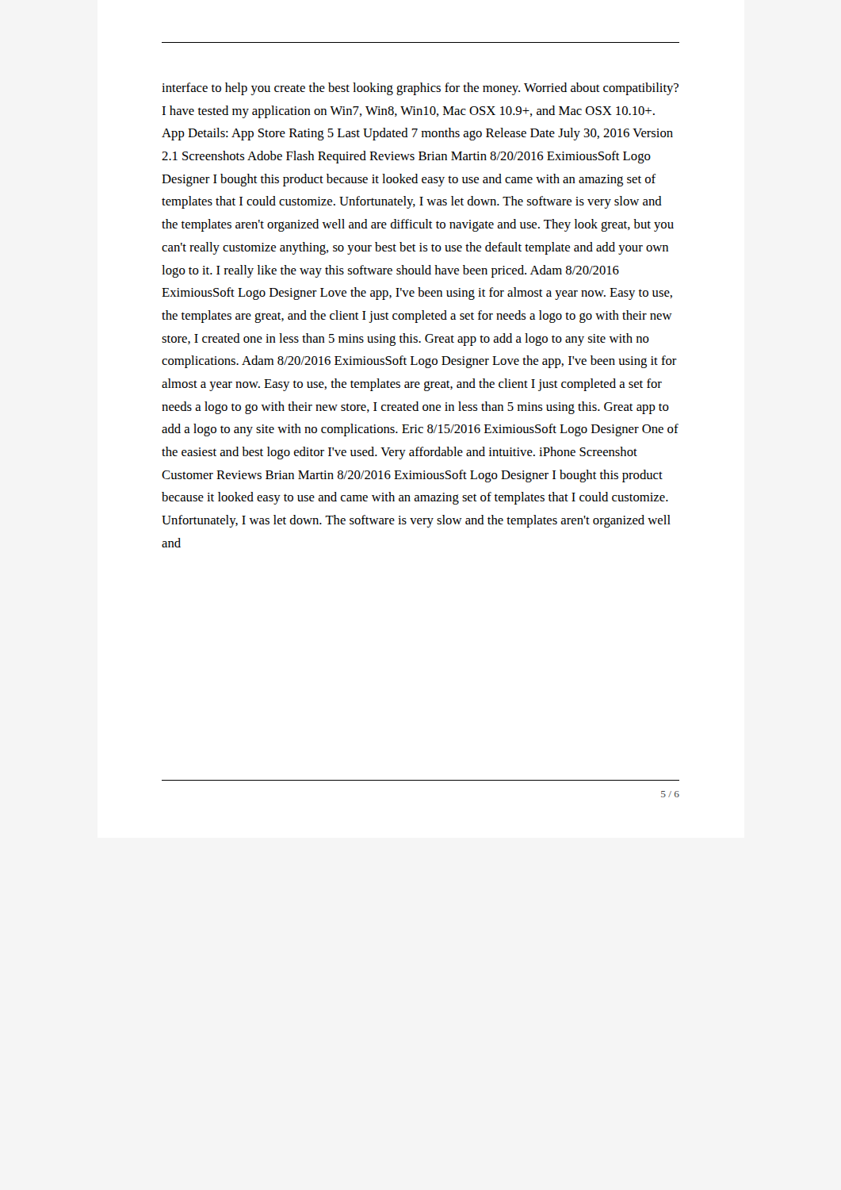interface to help you create the best looking graphics for the money. Worried about compatibility? I have tested my application on Win7, Win8, Win10, Mac OSX 10.9+, and Mac OSX 10.10+. App Details: App Store Rating 5 Last Updated 7 months ago Release Date July 30, 2016 Version 2.1 Screenshots Adobe Flash Required Reviews Brian Martin 8/20/2016 EximiousSoft Logo Designer I bought this product because it looked easy to use and came with an amazing set of templates that I could customize. Unfortunately, I was let down. The software is very slow and the templates aren't organized well and are difficult to navigate and use. They look great, but you can't really customize anything, so your best bet is to use the default template and add your own logo to it. I really like the way this software should have been priced. Adam 8/20/2016 EximiousSoft Logo Designer Love the app, I've been using it for almost a year now. Easy to use, the templates are great, and the client I just completed a set for needs a logo to go with their new store, I created one in less than 5 mins using this. Great app to add a logo to any site with no complications. Adam 8/20/2016 EximiousSoft Logo Designer Love the app, I've been using it for almost a year now. Easy to use, the templates are great, and the client I just completed a set for needs a logo to go with their new store, I created one in less than 5 mins using this. Great app to add a logo to any site with no complications. Eric 8/15/2016 EximiousSoft Logo Designer One of the easiest and best logo editor I've used. Very affordable and intuitive. iPhone Screenshot Customer Reviews Brian Martin 8/20/2016 EximiousSoft Logo Designer I bought this product because it looked easy to use and came with an amazing set of templates that I could customize. Unfortunately, I was let down. The software is very slow and the templates aren't organized well and
5 / 6